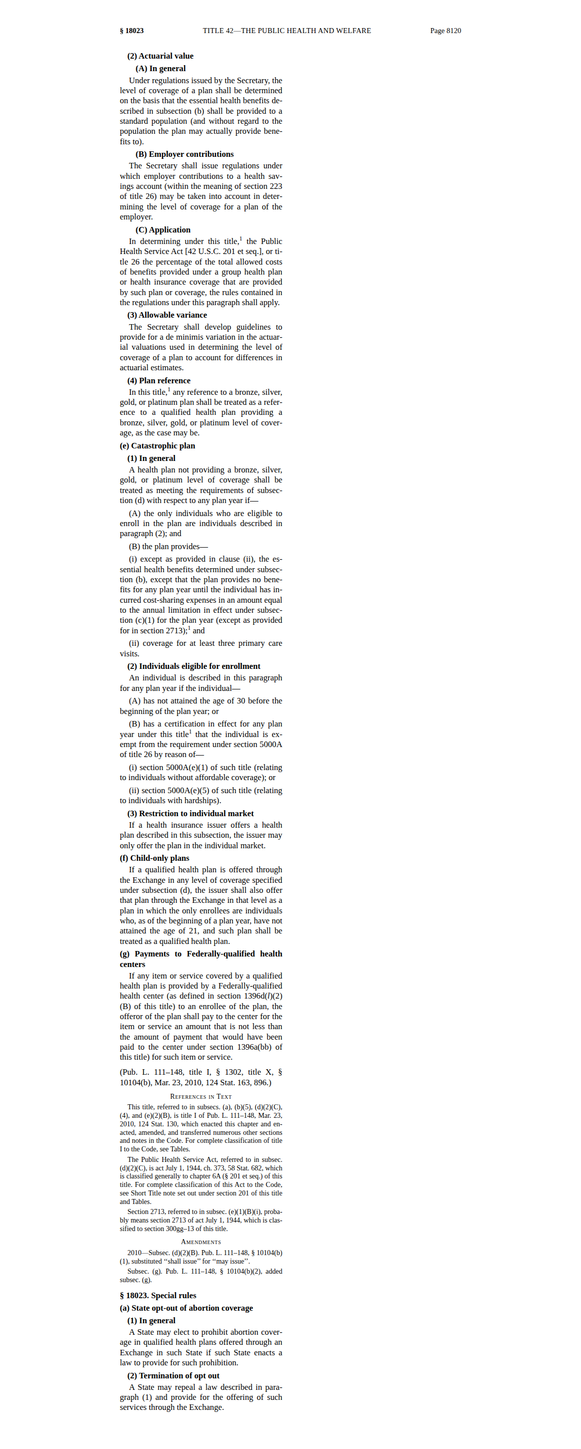§ 18023 TITLE 42—THE PUBLIC HEALTH AND WELFARE Page 8120
(2) Actuarial value
(A) In general
Under regulations issued by the Secretary, the level of coverage of a plan shall be determined on the basis that the essential health benefits described in subsection (b) shall be provided to a standard population (and without regard to the population the plan may actually provide benefits to).
(B) Employer contributions
The Secretary shall issue regulations under which employer contributions to a health savings account (within the meaning of section 223 of title 26) may be taken into account in determining the level of coverage for a plan of the employer.
(C) Application
In determining under this title,1 the Public Health Service Act [42 U.S.C. 201 et seq.], or title 26 the percentage of the total allowed costs of benefits provided under a group health plan or health insurance coverage that are provided by such plan or coverage, the rules contained in the regulations under this paragraph shall apply.
(3) Allowable variance
The Secretary shall develop guidelines to provide for a de minimis variation in the actuarial valuations used in determining the level of coverage of a plan to account for differences in actuarial estimates.
(4) Plan reference
In this title,1 any reference to a bronze, silver, gold, or platinum plan shall be treated as a reference to a qualified health plan providing a bronze, silver, gold, or platinum level of coverage, as the case may be.
(e) Catastrophic plan
(1) In general
A health plan not providing a bronze, silver, gold, or platinum level of coverage shall be treated as meeting the requirements of subsection (d) with respect to any plan year if—
(A) the only individuals who are eligible to enroll in the plan are individuals described in paragraph (2); and
(B) the plan provides—
(i) except as provided in clause (ii), the essential health benefits determined under subsection (b), except that the plan provides no benefits for any plan year until the individual has incurred cost-sharing expenses in an amount equal to the annual limitation in effect under subsection (c)(1) for the plan year (except as provided for in section 2713);1 and
(ii) coverage for at least three primary care visits.
(2) Individuals eligible for enrollment
An individual is described in this paragraph for any plan year if the individual—
(A) has not attained the age of 30 before the beginning of the plan year; or
(B) has a certification in effect for any plan year under this title1 that the individual is exempt from the requirement under section 5000A of title 26 by reason of—
(i) section 5000A(e)(1) of such title (relating to individuals without affordable coverage); or
(ii) section 5000A(e)(5) of such title (relating to individuals with hardships).
(3) Restriction to individual market
If a health insurance issuer offers a health plan described in this subsection, the issuer may only offer the plan in the individual market.
(f) Child-only plans
If a qualified health plan is offered through the Exchange in any level of coverage specified under subsection (d), the issuer shall also offer that plan through the Exchange in that level as a plan in which the only enrollees are individuals who, as of the beginning of a plan year, have not attained the age of 21, and such plan shall be treated as a qualified health plan.
(g) Payments to Federally-qualified health centers
If any item or service covered by a qualified health plan is provided by a Federally-qualified health center (as defined in section 1396d(l)(2)(B) of this title) to an enrollee of the plan, the offeror of the plan shall pay to the center for the item or service an amount that is not less than the amount of payment that would have been paid to the center under section 1396a(bb) of this title) for such item or service.
(Pub. L. 111–148, title I, § 1302, title X, § 10104(b), Mar. 23, 2010, 124 Stat. 163, 896.)
References in Text
This title, referred to in subsecs. (a), (b)(5), (d)(2)(C), (4), and (e)(2)(B), is title I of Pub. L. 111–148, Mar. 23, 2010, 124 Stat. 130, which enacted this chapter and enacted, amended, and transferred numerous other sections and notes in the Code. For complete classification of title I to the Code, see Tables.
The Public Health Service Act, referred to in subsec. (d)(2)(C), is act July 1, 1944, ch. 373, 58 Stat. 682, which is classified generally to chapter 6A (§ 201 et seq.) of this title. For complete classification of this Act to the Code, see Short Title note set out under section 201 of this title and Tables.
Section 2713, referred to in subsec. (e)(1)(B)(i), probably means section 2713 of act July 1, 1944, which is classified to section 300gg–13 of this title.
Amendments
2010—Subsec. (d)(2)(B). Pub. L. 111–148, § 10104(b)(1), substituted ‘‘shall issue’’ for ‘‘may issue’’.
Subsec. (g). Pub. L. 111–148, § 10104(b)(2), added subsec. (g).
§ 18023. Special rules
(a) State opt-out of abortion coverage
(1) In general
A State may elect to prohibit abortion coverage in qualified health plans offered through an Exchange in such State if such State enacts a law to provide for such prohibition.
(2) Termination of opt out
A State may repeal a law described in paragraph (1) and provide for the offering of such services through the Exchange.